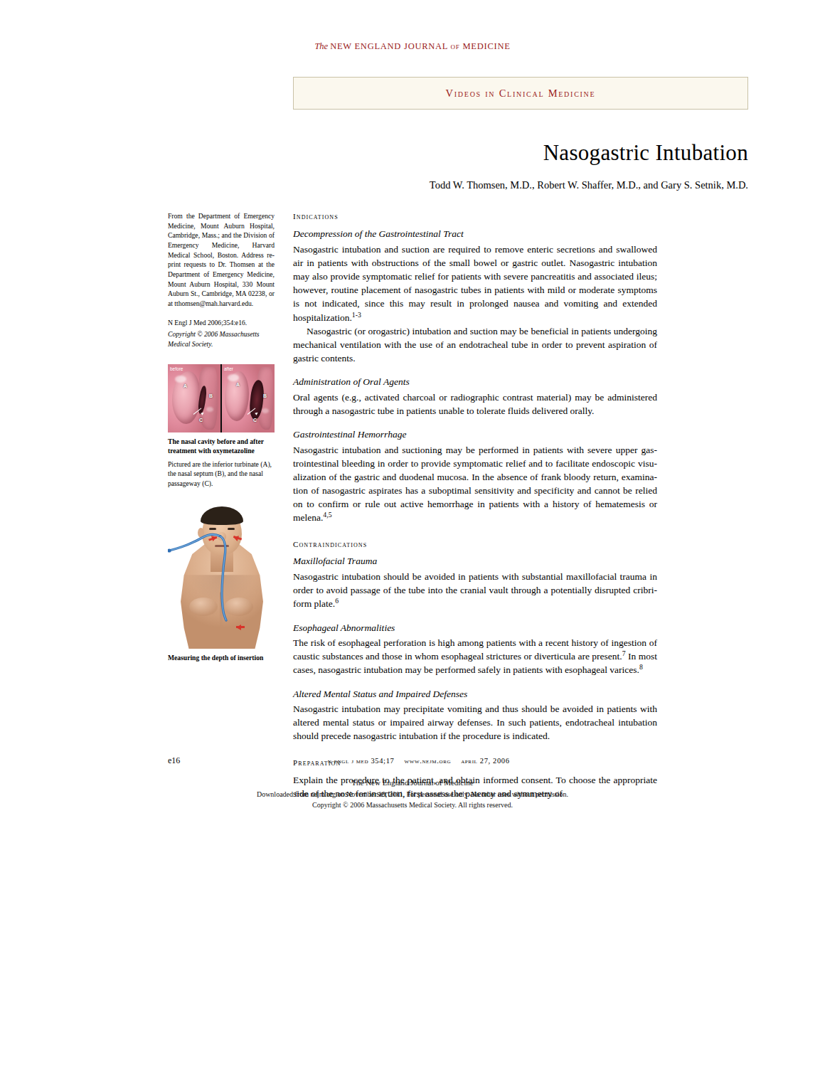The NEW ENGLAND JOURNAL of MEDICINE
Videos in Clinical Medicine
Nasogastric Intubation
Todd W. Thomsen, M.D., Robert W. Shaffer, M.D., and Gary S. Setnik, M.D.
From the Department of Emergency Medicine, Mount Auburn Hospital, Cambridge, Mass.; and the Division of Emergency Medicine, Harvard Medical School, Boston. Address reprint requests to Dr. Thomsen at the Department of Emergency Medicine, Mount Auburn Hospital, 330 Mount Auburn St., Cambridge, MA 02238, or at tthomsen@mah.harvard.edu.
N Engl J Med 2006;354:e16.
Copyright © 2006 Massachusetts Medical Society.
before A B C
after A B C
The nasal cavity before and after treatment with oxymetazoline
Pictured are the inferior turbinate (A), the nasal septum (B), and the nasal passageway (C).
Measuring the depth of insertion
Indications
Decompression of the Gastrointestinal Tract
Nasogastric intubation and suction are required to remove enteric secretions and swallowed air in patients with obstructions of the small bowel or gastric outlet. Nasogastric intubation may also provide symptomatic relief for patients with severe pancreatitis and associated ileus; however, routine placement of nasogastric tubes in patients with mild or moderate symptoms is not indicated, since this may result in prolonged nausea and vomiting and extended hospitalization.1-3
Nasogastric (or orogastric) intubation and suction may be beneficial in patients undergoing mechanical ventilation with the use of an endotracheal tube in order to prevent aspiration of gastric contents.
Administration of Oral Agents
Oral agents (e.g., activated charcoal or radiographic contrast material) may be administered through a nasogastric tube in patients unable to tolerate fluids delivered orally.
Gastrointestinal Hemorrhage
Nasogastric intubation and suctioning may be performed in patients with severe upper gastrointestinal bleeding in order to provide symptomatic relief and to facilitate endoscopic visualization of the gastric and duodenal mucosa. In the absence of frank bloody return, examination of nasogastric aspirates has a suboptimal sensitivity and specificity and cannot be relied on to confirm or rule out active hemorrhage in patients with a history of hematemesis or melena.4,5
Contraindications
Maxillofacial Trauma
Nasogastric intubation should be avoided in patients with substantial maxillofacial trauma in order to avoid passage of the tube into the cranial vault through a potentially disrupted cribriform plate.6
Esophageal Abnormalities
The risk of esophageal perforation is high among patients with a recent history of ingestion of caustic substances and those in whom esophageal strictures or diverticula are present.7 In most cases, nasogastric intubation may be performed safely in patients with esophageal varices.8
Altered Mental Status and Impaired Defenses
Nasogastric intubation may precipitate vomiting and thus should be avoided in patients with altered mental status or impaired airway defenses. In such patients, endotracheal intubation should precede nasogastric intubation if the procedure is indicated.
Preparation
Explain the procedure to the patient, and obtain informed consent. To choose the appropriate side of the nose for insertion, first assess the patency and symmetry of
e16
n engl j med 354;17 www.nejm.org april 27, 2006
The New England Journal of Medicine
Downloaded from nejm.org on November 10, 2011. For personal use only. No other uses without permission.
Copyright © 2006 Massachusetts Medical Society. All rights reserved.